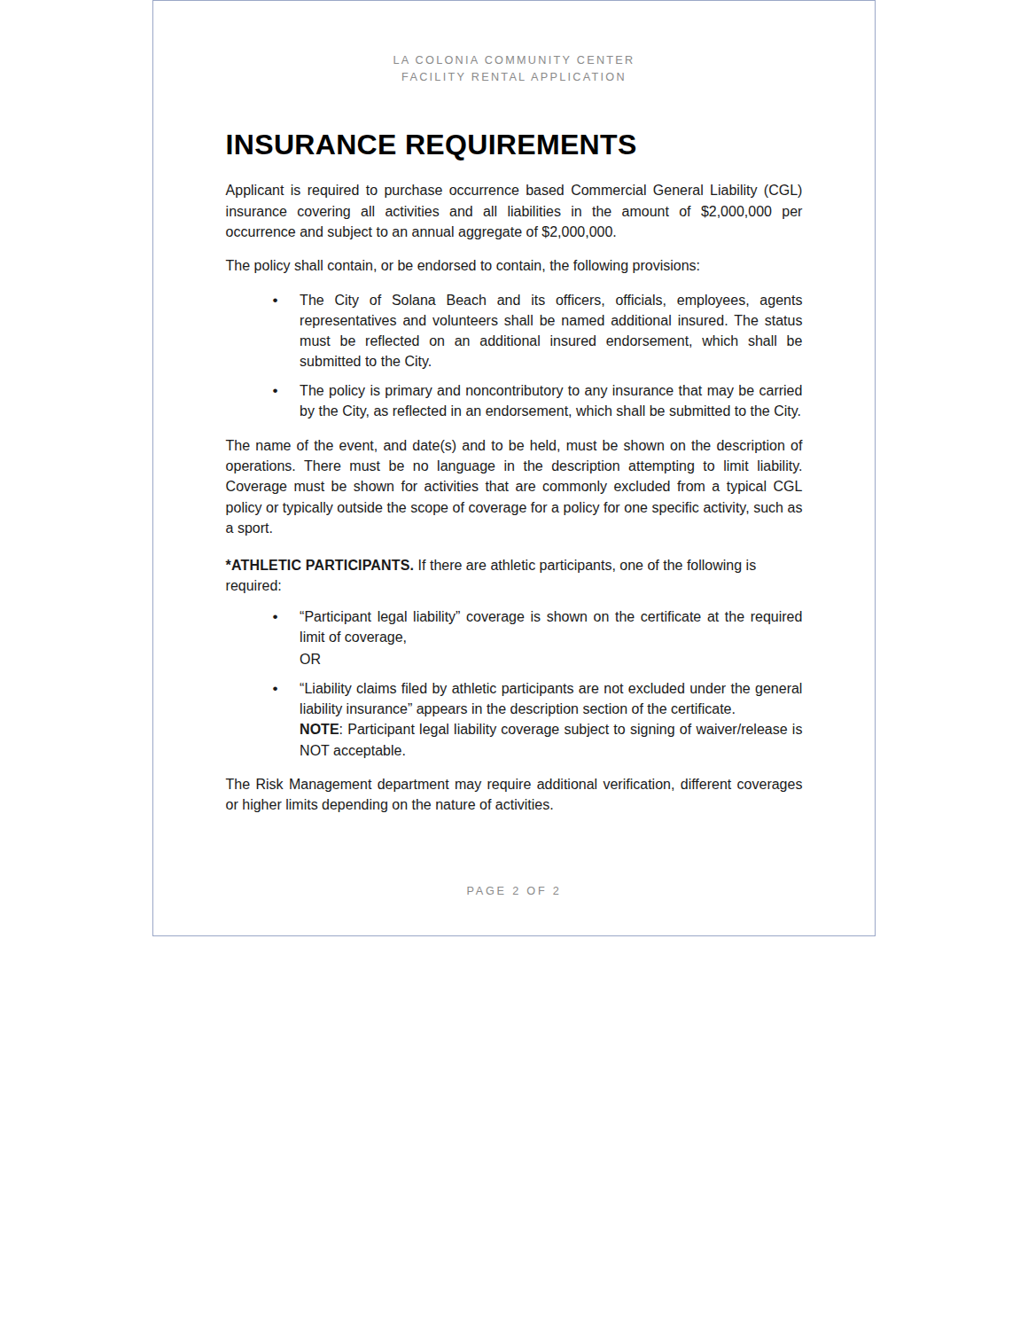LA COLONIA COMMUNITY CENTER
FACILITY RENTAL APPLICATION
INSURANCE REQUIREMENTS
Applicant is required to purchase occurrence based Commercial General Liability (CGL) insurance covering all activities and all liabilities in the amount of $2,000,000 per occurrence and subject to an annual aggregate of $2,000,000.
The policy shall contain, or be endorsed to contain, the following provisions:
The City of Solana Beach and its officers, officials, employees, agents representatives and volunteers shall be named additional insured. The status must be reflected on an additional insured endorsement, which shall be submitted to the City.
The policy is primary and noncontributory to any insurance that may be carried by the City, as reflected in an endorsement, which shall be submitted to the City.
The name of the event, and date(s) and to be held, must be shown on the description of operations. There must be no language in the description attempting to limit liability. Coverage must be shown for activities that are commonly excluded from a typical CGL policy or typically outside the scope of coverage for a policy for one specific activity, such as a sport.
*ATHLETIC PARTICIPANTS. If there are athletic participants, one of the following is required:
“Participant legal liability” coverage is shown on the certificate at the required limit of coverage,OR
“Liability claims filed by athletic participants are not excluded under the general liability insurance” appears in the description section of the certificate.
NOTE: Participant legal liability coverage subject to signing of waiver/release is NOT acceptable.
The Risk Management department may require additional verification, different coverages or higher limits depending on the nature of activities.
PAGE 2 OF 2